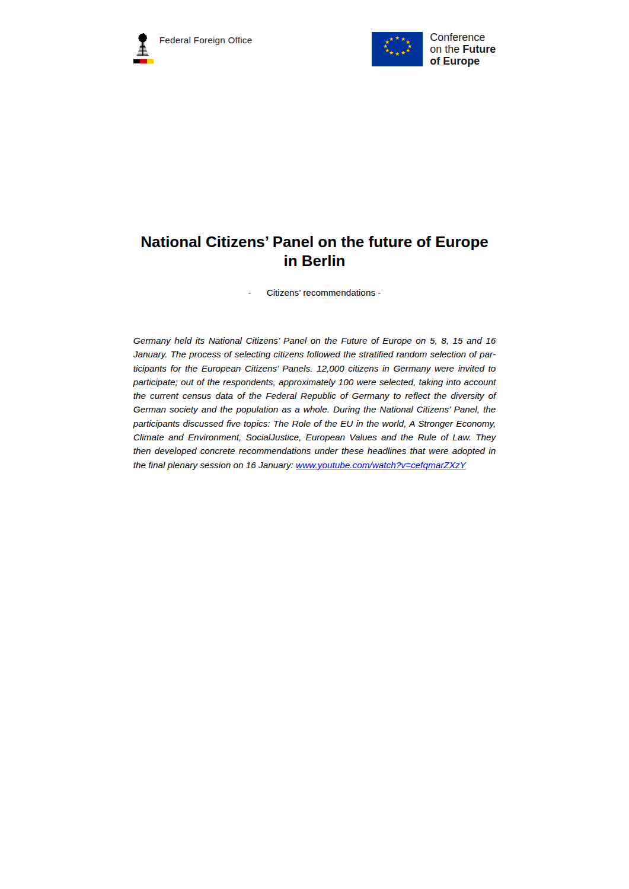Federal Foreign Office
★ ★ ★ ★ ★ ★ ★ ★ ★ ★ ★ ★
Conference
on the Future
of Europe
National Citizens’ Panel on the future of Europe in Berlin
-Citizens’ recommendations -
Germany held its National Citizens’ Panel on the Future of Europe on 5, 8, 15 and 16 January. The process of selecting citizens followed the stratified random selection of participants for the European Citizens’ Panels. 12,000 citizens in Germany were invited to participate; out of the respondents, approximately 100 were selected, taking into account the current census data of the Federal Republic of Germany to reflect the diversity of German society and the population as a whole. During the National Citizens’ Panel, the participants discussed five topics: The Role of the EU in the world, A Stronger Economy, Climate and Environment, SocialJustice, European Values and the Rule of Law. They then developed concrete recommendations under these headlines that were adopted in the final plenary session on 16 January: www.youtube.com/watch?v=cefqmarZXzY